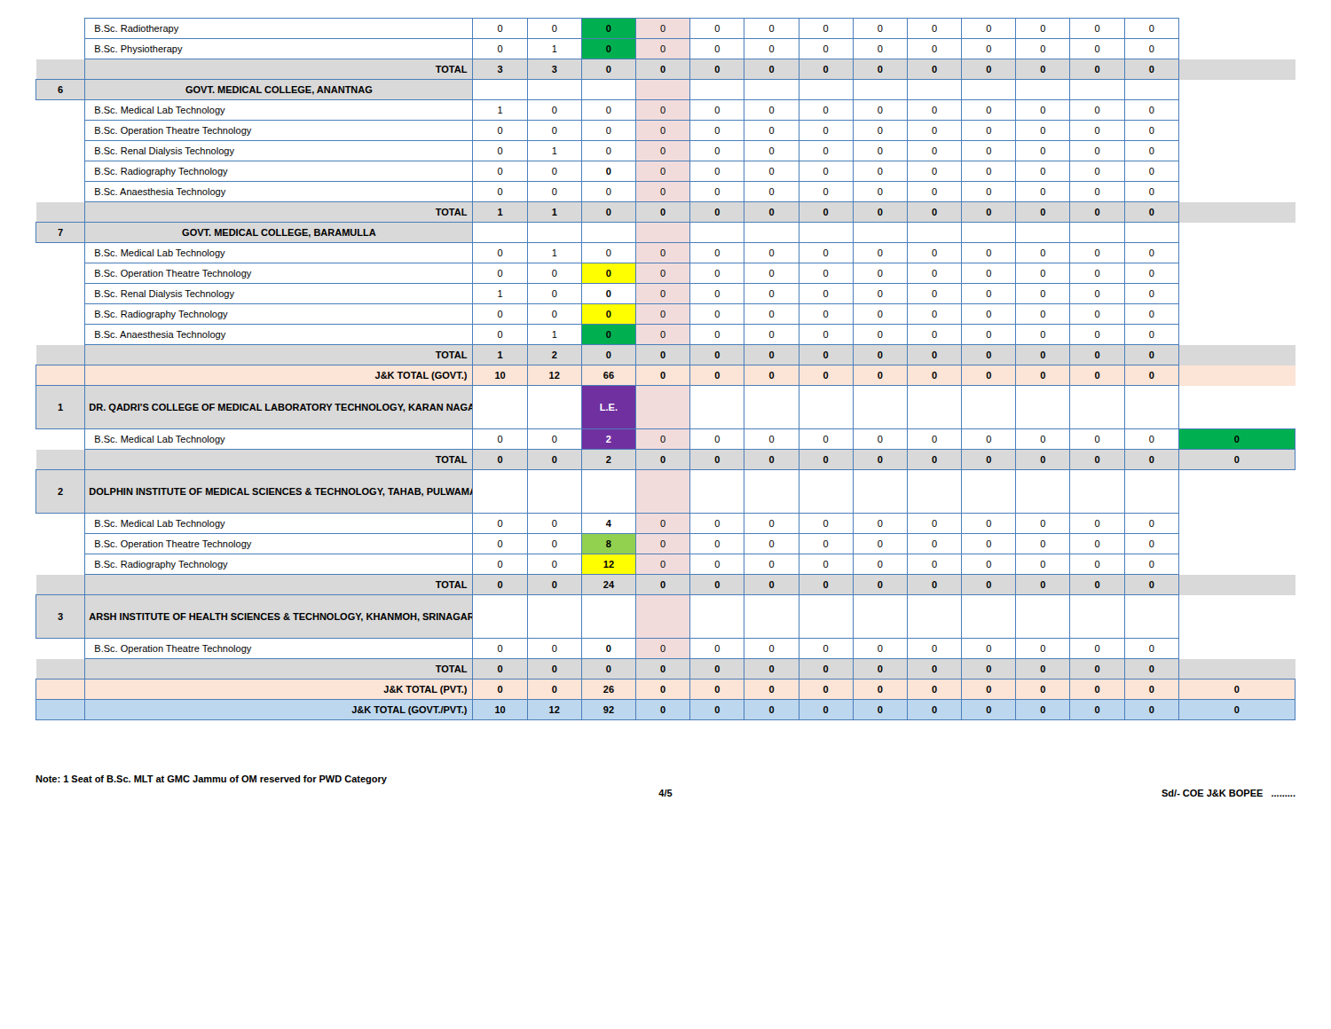| | B.Sc. Radiotherapy | 0 | 0 | 0 | 0 | 0 | 0 | 0 | 0 | 0 | 0 | 0 | 0 | 0 | |
| | B.Sc. Physiotherapy | 0 | 1 | 0 | 0 | 0 | 0 | 0 | 0 | 0 | 0 | 0 | 0 | 0 | |
| | TOTAL | 3 | 3 | 0 | 0 | 0 | 0 | 0 | 0 | 0 | 0 | 0 | 0 | 0 | |
| 6 | GOVT. MEDICAL COLLEGE, ANANTNAG | | | | | | | | | | | | | | |
| | B.Sc. Medical Lab Technology | 1 | 0 | 0 | 0 | 0 | 0 | 0 | 0 | 0 | 0 | 0 | 0 | 0 | |
| | B.Sc. Operation Theatre Technology | 0 | 0 | 0 | 0 | 0 | 0 | 0 | 0 | 0 | 0 | 0 | 0 | 0 | |
| | B.Sc. Renal Dialysis Technology | 0 | 1 | 0 | 0 | 0 | 0 | 0 | 0 | 0 | 0 | 0 | 0 | 0 | |
| | B.Sc. Radiography Technology | 0 | 0 | 0 | 0 | 0 | 0 | 0 | 0 | 0 | 0 | 0 | 0 | 0 | |
| | B.Sc. Anaesthesia Technology | 0 | 0 | 0 | 0 | 0 | 0 | 0 | 0 | 0 | 0 | 0 | 0 | 0 | |
| | TOTAL | 1 | 1 | 0 | 0 | 0 | 0 | 0 | 0 | 0 | 0 | 0 | 0 | 0 | |
| 7 | GOVT. MEDICAL COLLEGE, BARAMULLA | | | | | | | | | | | | | | |
| | B.Sc. Medical Lab Technology | 0 | 1 | 0 | 0 | 0 | 0 | 0 | 0 | 0 | 0 | 0 | 0 | 0 | |
| | B.Sc. Operation Theatre Technology | 0 | 0 | 0 | 0 | 0 | 0 | 0 | 0 | 0 | 0 | 0 | 0 | 0 | |
| | B.Sc. Renal Dialysis Technology | 1 | 0 | 0 | 0 | 0 | 0 | 0 | 0 | 0 | 0 | 0 | 0 | 0 | |
| | B.Sc. Radiography Technology | 0 | 0 | 0 | 0 | 0 | 0 | 0 | 0 | 0 | 0 | 0 | 0 | 0 | |
| | B.Sc. Anaesthesia Technology | 0 | 1 | 0 | 0 | 0 | 0 | 0 | 0 | 0 | 0 | 0 | 0 | 0 | |
| | TOTAL | 1 | 2 | 0 | 0 | 0 | 0 | 0 | 0 | 0 | 0 | 0 | 0 | 0 | |
| | J&K TOTAL (GOVT.) | 10 | 12 | 66 | 0 | 0 | 0 | 0 | 0 | 0 | 0 | 0 | 0 | 0 | |
| 1 | DR. QADRI'S COLLEGE OF MEDICAL LABORATORY TECHNOLOGY, KARAN NAGAR, SRINAGAR | | | L.E. | | | | | | | | | | | |
| | B.Sc. Medical Lab Technology | 0 | 0 | 2 | 0 | 0 | 0 | 0 | 0 | 0 | 0 | 0 | 0 | 0 | 0 |
| | TOTAL | 0 | 0 | 2 | 0 | 0 | 0 | 0 | 0 | 0 | 0 | 0 | 0 | 0 | 0 |
| 2 | DOLPHIN INSTITUTE OF MEDICAL SCIENCES & TECHNOLOGY, TAHAB, PULWAMA | | | | | | | | | | | | | | |
| | B.Sc. Medical Lab Technology | 0 | 0 | 4 | 0 | 0 | 0 | 0 | 0 | 0 | 0 | 0 | 0 | 0 | |
| | B.Sc. Operation Theatre Technology | 0 | 0 | 8 | 0 | 0 | 0 | 0 | 0 | 0 | 0 | 0 | 0 | 0 | |
| | B.Sc. Radiography Technology | 0 | 0 | 12 | 0 | 0 | 0 | 0 | 0 | 0 | 0 | 0 | 0 | 0 | |
| | TOTAL | 0 | 0 | 24 | 0 | 0 | 0 | 0 | 0 | 0 | 0 | 0 | 0 | 0 | |
| 3 | ARSH INSTITUTE OF HEALTH SCIENCES & TECHNOLOGY, KHANMOH, SRINAGAR | | | | | | | | | | | | | | |
| | B.Sc. Operation Theatre Technology | 0 | 0 | 0 | 0 | 0 | 0 | 0 | 0 | 0 | 0 | 0 | 0 | 0 | |
| | TOTAL | 0 | 0 | 0 | 0 | 0 | 0 | 0 | 0 | 0 | 0 | 0 | 0 | 0 | |
| | J&K TOTAL (PVT.) | 0 | 0 | 26 | 0 | 0 | 0 | 0 | 0 | 0 | 0 | 0 | 0 | 0 | 0 |
| | J&K TOTAL (GOVT./PVT.) | 10 | 12 | 92 | 0 | 0 | 0 | 0 | 0 | 0 | 0 | 0 | 0 | 0 | 0 |
Note: 1 Seat of B.Sc. MLT at GMC Jammu of OM reserved for PWD Category
4/5
Sd/- COE J&K BOPEE .........